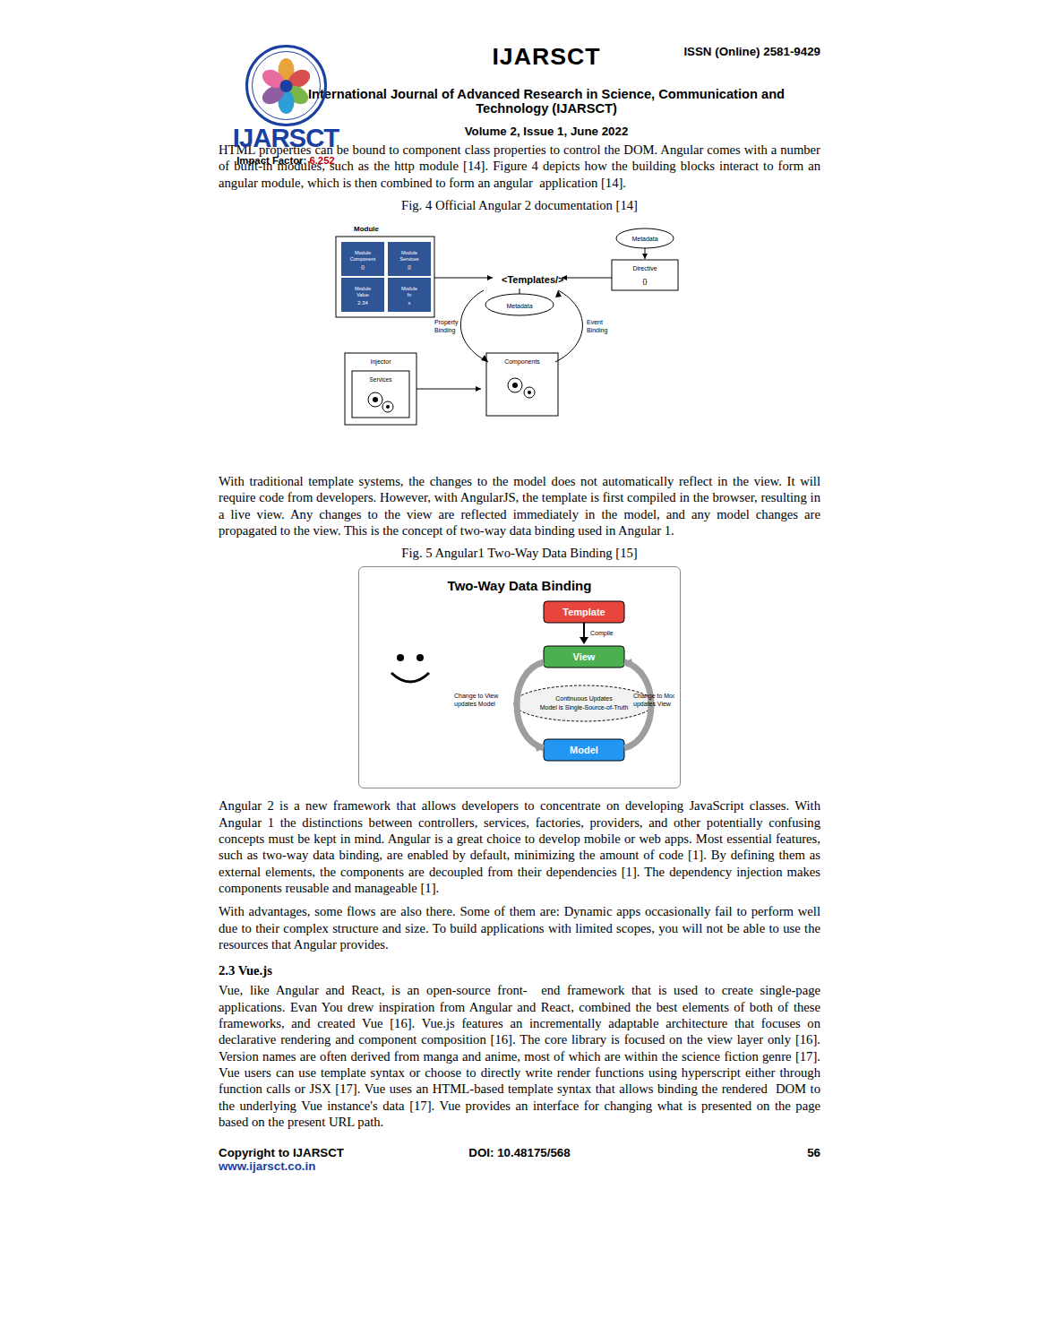IJARSCT
Impact Factor: 6.252
ISSN (Online) 2581-9429
IJARSCT
International Journal of Advanced Research in Science, Communication and Technology (IJARSCT)
Volume 2, Issue 1, June 2022
HTML properties can be bound to component class properties to control the DOM. Angular comes with a number of built-in modules, such as the http module [14]. Figure 4 depicts how the building blocks interact to form an angular module, which is then combined to form an angular application [14].
Fig. 4 Official Angular 2 documentation [14]
Module Module Component {} Module Services [] Module Value 2.34 Module fn x <Templates/> Metadata Directive {} Metadata Property Binding Event Binding Components Injector Services
With traditional template systems, the changes to the model does not automatically reflect in the view. It will require code from developers. However, with AngularJS, the template is first compiled in the browser, resulting in a live view. Any changes to the view are reflected immediately in the model, and any model changes are propagated to the view. This is the concept of two-way data binding used in Angular 1.
Fig. 5 Angular1 Two-Way Data Binding [15]
Two-Way Data Binding Template Compile View Model Continuous Updates Model is Single-Source-of-Truth Change to View updates Model Change to Model updates View
Angular 2 is a new framework that allows developers to concentrate on developing JavaScript classes. With Angular 1 the distinctions between controllers, services, factories, providers, and other potentially confusing concepts must be kept in mind. Angular is a great choice to develop mobile or web apps. Most essential features, such as two-way data binding, are enabled by default, minimizing the amount of code [1]. By defining them as external elements, the components are decoupled from their dependencies [1]. The dependency injection makes components reusable and manageable [1].
With advantages, some flows are also there. Some of them are: Dynamic apps occasionally fail to perform well due to their complex structure and size. To build applications with limited scopes, you will not be able to use the resources that Angular provides.
2.3 Vue.js
Vue, like Angular and React, is an open-source front- end framework that is used to create single-page applications. Evan You drew inspiration from Angular and React, combined the best elements of both of these frameworks, and created Vue [16]. Vue.js features an incrementally adaptable architecture that focuses on declarative rendering and component composition [16]. The core library is focused on the view layer only [16]. Version names are often derived from manga and anime, most of which are within the science fiction genre [17]. Vue users can use template syntax or choose to directly write render functions using hyperscript either through function calls or JSX [17]. Vue uses an HTML-based template syntax that allows binding the rendered DOM to the underlying Vue instance's data [17]. Vue provides an interface for changing what is presented on the page based on the present URL path.
Copyright to IJARSCT
www.ijarsct.co.in
DOI: 10.48175/568
56